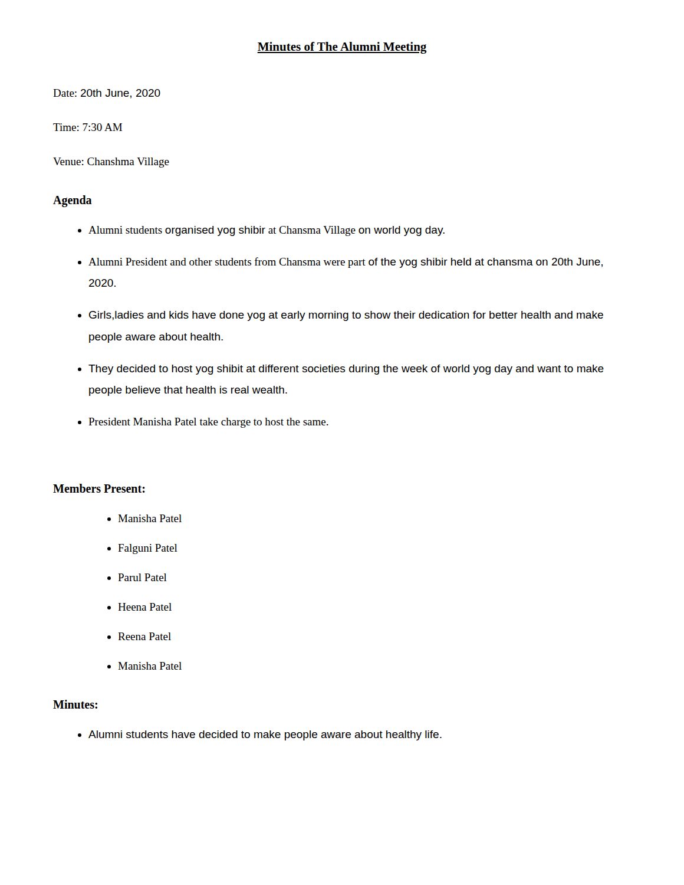Minutes of The Alumni Meeting
Date: 20th June, 2020
Time: 7:30 AM
Venue: Chanshma Village
Agenda
Alumni students organised yog shibir at Chansma Village on world yog day.
Alumni President and other students from Chansma were part of the yog shibir held at chansma on 20th June, 2020.
Girls,ladies and kids have done yog at early morning to show their dedication for better health and make people aware about health.
They decided to host yog shibit at different societies during the week of world yog day and want to make people believe that health is real wealth.
President Manisha Patel take charge to host the same.
Members Present:
Manisha Patel
Falguni Patel
Parul Patel
Heena Patel
Reena Patel
Manisha Patel
Minutes:
Alumni students have decided to make people aware about healthy life.